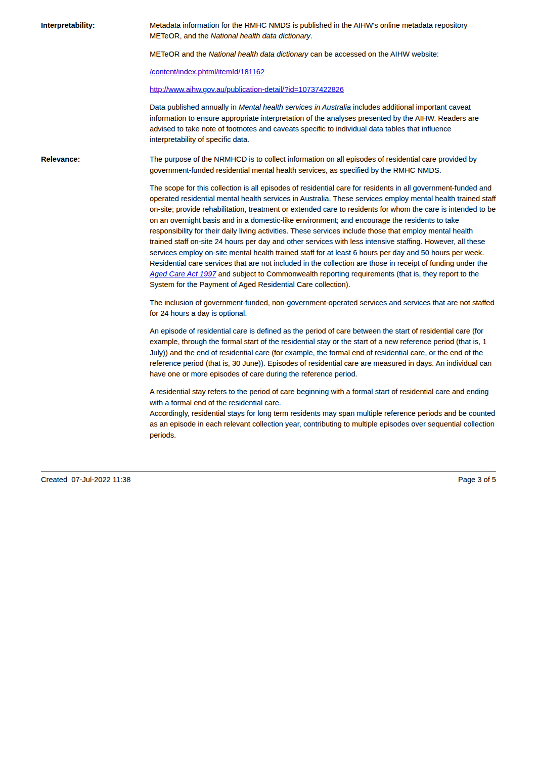Interpretability:
Metadata information for the RMHC NMDS is published in the AIHW's online metadata repository—METeOR, and the National health data dictionary.
METeOR and the National health data dictionary can be accessed on the AIHW website:
/content/index.phtml/itemId/181162
http://www.aihw.gov.au/publication-detail/?id=10737422826
Data published annually in Mental health services in Australia includes additional important caveat information to ensure appropriate interpretation of the analyses presented by the AIHW. Readers are advised to take note of footnotes and caveats specific to individual data tables that influence interpretability of specific data.
Relevance:
The purpose of the NRMHCD is to collect information on all episodes of residential care provided by government-funded residential mental health services, as specified by the RMHC NMDS.
The scope for this collection is all episodes of residential care for residents in all government-funded and operated residential mental health services in Australia. These services employ mental health trained staff on-site; provide rehabilitation, treatment or extended care to residents for whom the care is intended to be on an overnight basis and in a domestic-like environment; and encourage the residents to take responsibility for their daily living activities. These services include those that employ mental health trained staff on-site 24 hours per day and other services with less intensive staffing. However, all these services employ on-site mental health trained staff for at least 6 hours per day and 50 hours per week. Residential care services that are not included in the collection are those in receipt of funding under the Aged Care Act 1997 and subject to Commonwealth reporting requirements (that is, they report to the System for the Payment of Aged Residential Care collection).
The inclusion of government-funded, non-government-operated services and services that are not staffed for 24 hours a day is optional.
An episode of residential care is defined as the period of care between the start of residential care (for example, through the formal start of the residential stay or the start of a new reference period (that is, 1 July)) and the end of residential care (for example, the formal end of residential care, or the end of the reference period (that is, 30 June)). Episodes of residential care are measured in days. An individual can have one or more episodes of care during the reference period.
A residential stay refers to the period of care beginning with a formal start of residential care and ending with a formal end of the residential care.
Accordingly, residential stays for long term residents may span multiple reference periods and be counted as an episode in each relevant collection year, contributing to multiple episodes over sequential collection periods.
Created 07-Jul-2022 11:38 Page 3 of 5